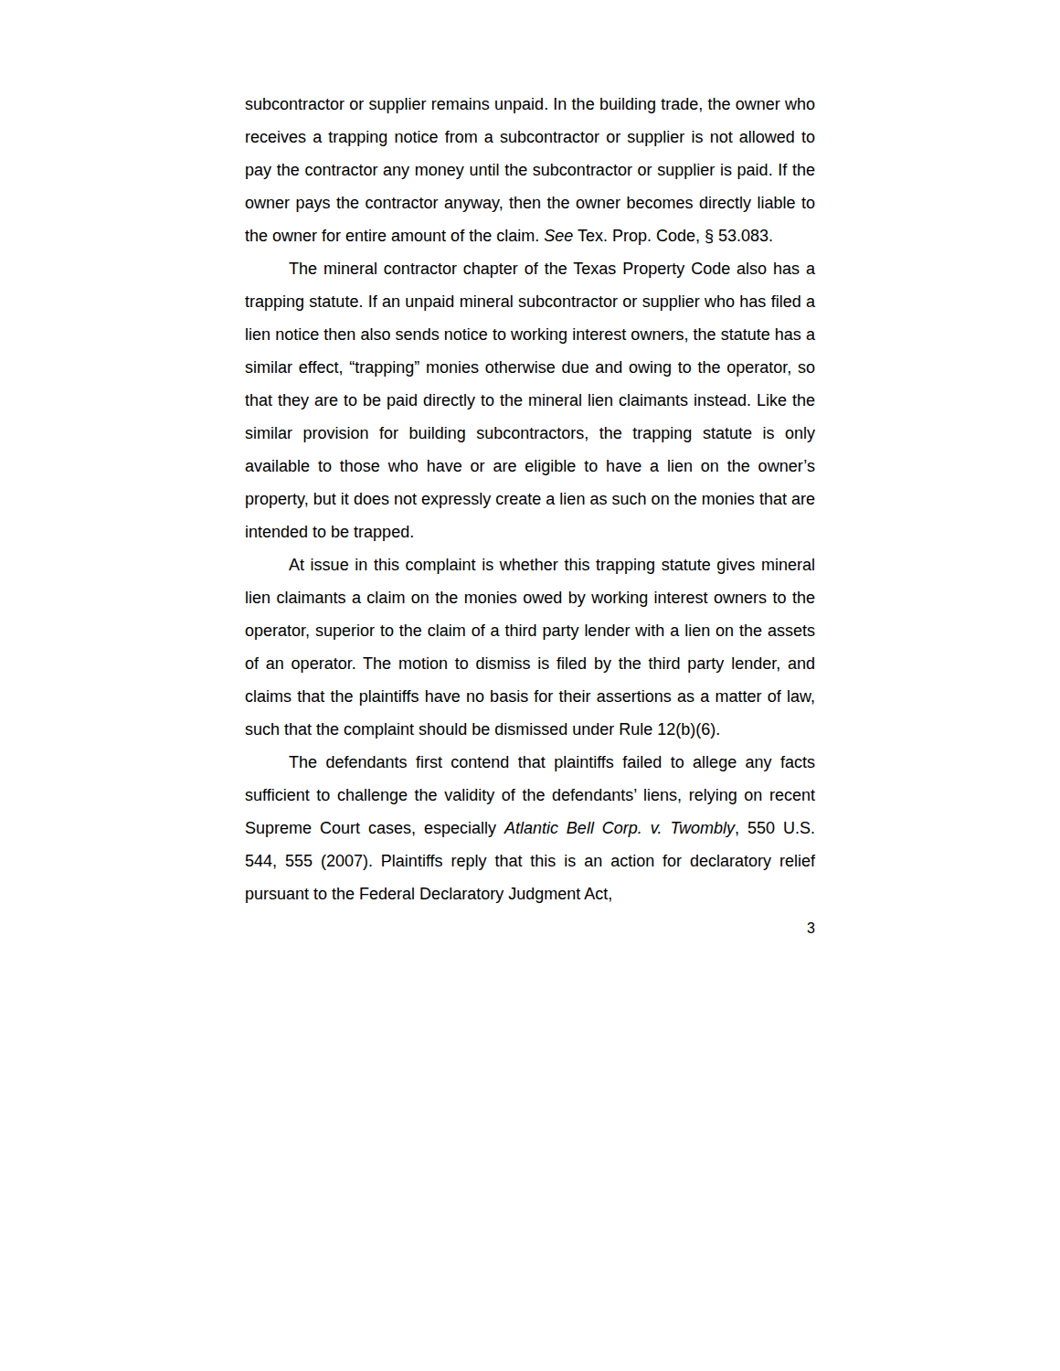subcontractor or supplier remains unpaid. In the building trade, the owner who receives a trapping notice from a subcontractor or supplier is not allowed to pay the contractor any money until the subcontractor or supplier is paid. If the owner pays the contractor anyway, then the owner becomes directly liable to the owner for entire amount of the claim. See Tex. Prop. Code, § 53.083.
The mineral contractor chapter of the Texas Property Code also has a trapping statute. If an unpaid mineral subcontractor or supplier who has filed a lien notice then also sends notice to working interest owners, the statute has a similar effect, “trapping” monies otherwise due and owing to the operator, so that they are to be paid directly to the mineral lien claimants instead. Like the similar provision for building subcontractors, the trapping statute is only available to those who have or are eligible to have a lien on the owner’s property, but it does not expressly create a lien as such on the monies that are intended to be trapped.
At issue in this complaint is whether this trapping statute gives mineral lien claimants a claim on the monies owed by working interest owners to the operator, superior to the claim of a third party lender with a lien on the assets of an operator. The motion to dismiss is filed by the third party lender, and claims that the plaintiffs have no basis for their assertions as a matter of law, such that the complaint should be dismissed under Rule 12(b)(6).
The defendants first contend that plaintiffs failed to allege any facts sufficient to challenge the validity of the defendants’ liens, relying on recent Supreme Court cases, especially Atlantic Bell Corp. v. Twombly, 550 U.S. 544, 555 (2007). Plaintiffs reply that this is an action for declaratory relief pursuant to the Federal Declaratory Judgment Act,
3